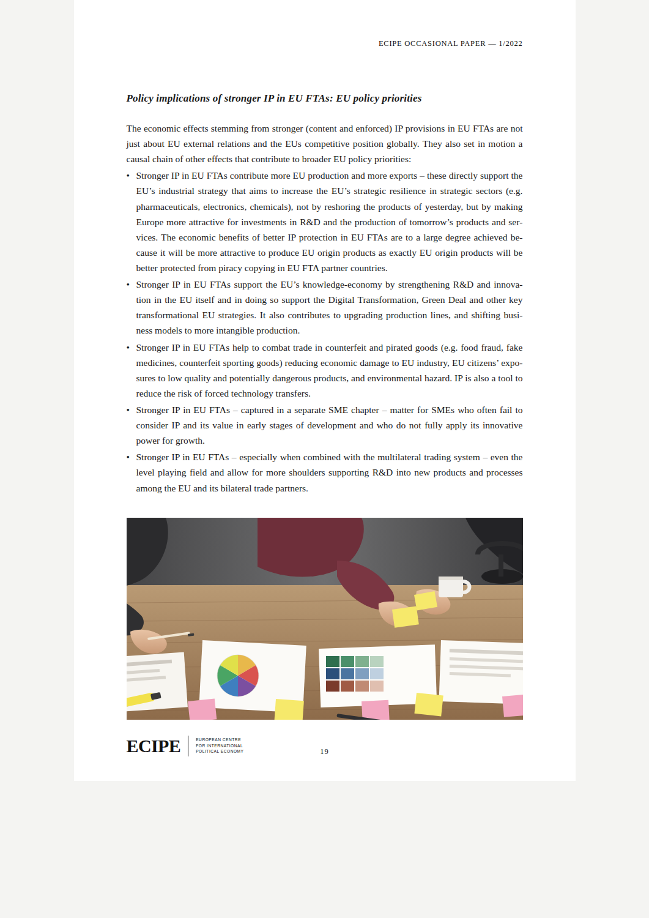ECIPE OCCASIONAL PAPER — 1/2022
Policy implications of stronger IP in EU FTAs: EU policy priorities
The economic effects stemming from stronger (content and enforced) IP provisions in EU FTAs are not just about EU external relations and the EUs competitive position globally. They also set in motion a causal chain of other effects that contribute to broader EU policy priorities:
Stronger IP in EU FTAs contribute more EU production and more exports – these directly support the EU’s industrial strategy that aims to increase the EU’s strategic resilience in strategic sectors (e.g. pharmaceuticals, electronics, chemicals), not by reshoring the products of yesterday, but by making Europe more attractive for investments in R&D and the production of tomorrow’s products and services. The economic benefits of better IP protection in EU FTAs are to a large degree achieved because it will be more attractive to produce EU origin products as exactly EU origin products will be better protected from piracy copying in EU FTA partner countries.
Stronger IP in EU FTAs support the EU’s knowledge-economy by strengthening R&D and innovation in the EU itself and in doing so support the Digital Transformation, Green Deal and other key transformational EU strategies. It also contributes to upgrading production lines, and shifting business models to more intangible production.
Stronger IP in EU FTAs help to combat trade in counterfeit and pirated goods (e.g. food fraud, fake medicines, counterfeit sporting goods) reducing economic damage to EU industry, EU citizens’ exposures to low quality and potentially dangerous products, and environmental hazard. IP is also a tool to reduce the risk of forced technology transfers.
Stronger IP in EU FTAs – captured in a separate SME chapter – matter for SMEs who often fail to consider IP and its value in early stages of development and who do not fully apply its innovative power for growth.
Stronger IP in EU FTAs – especially when combined with the multilateral trading system – even the level playing field and allow for more shoulders supporting R&D into new products and processes among the EU and its bilateral trade partners.
FORMATION
ECIPE European Centre
for International
Political Economy
19